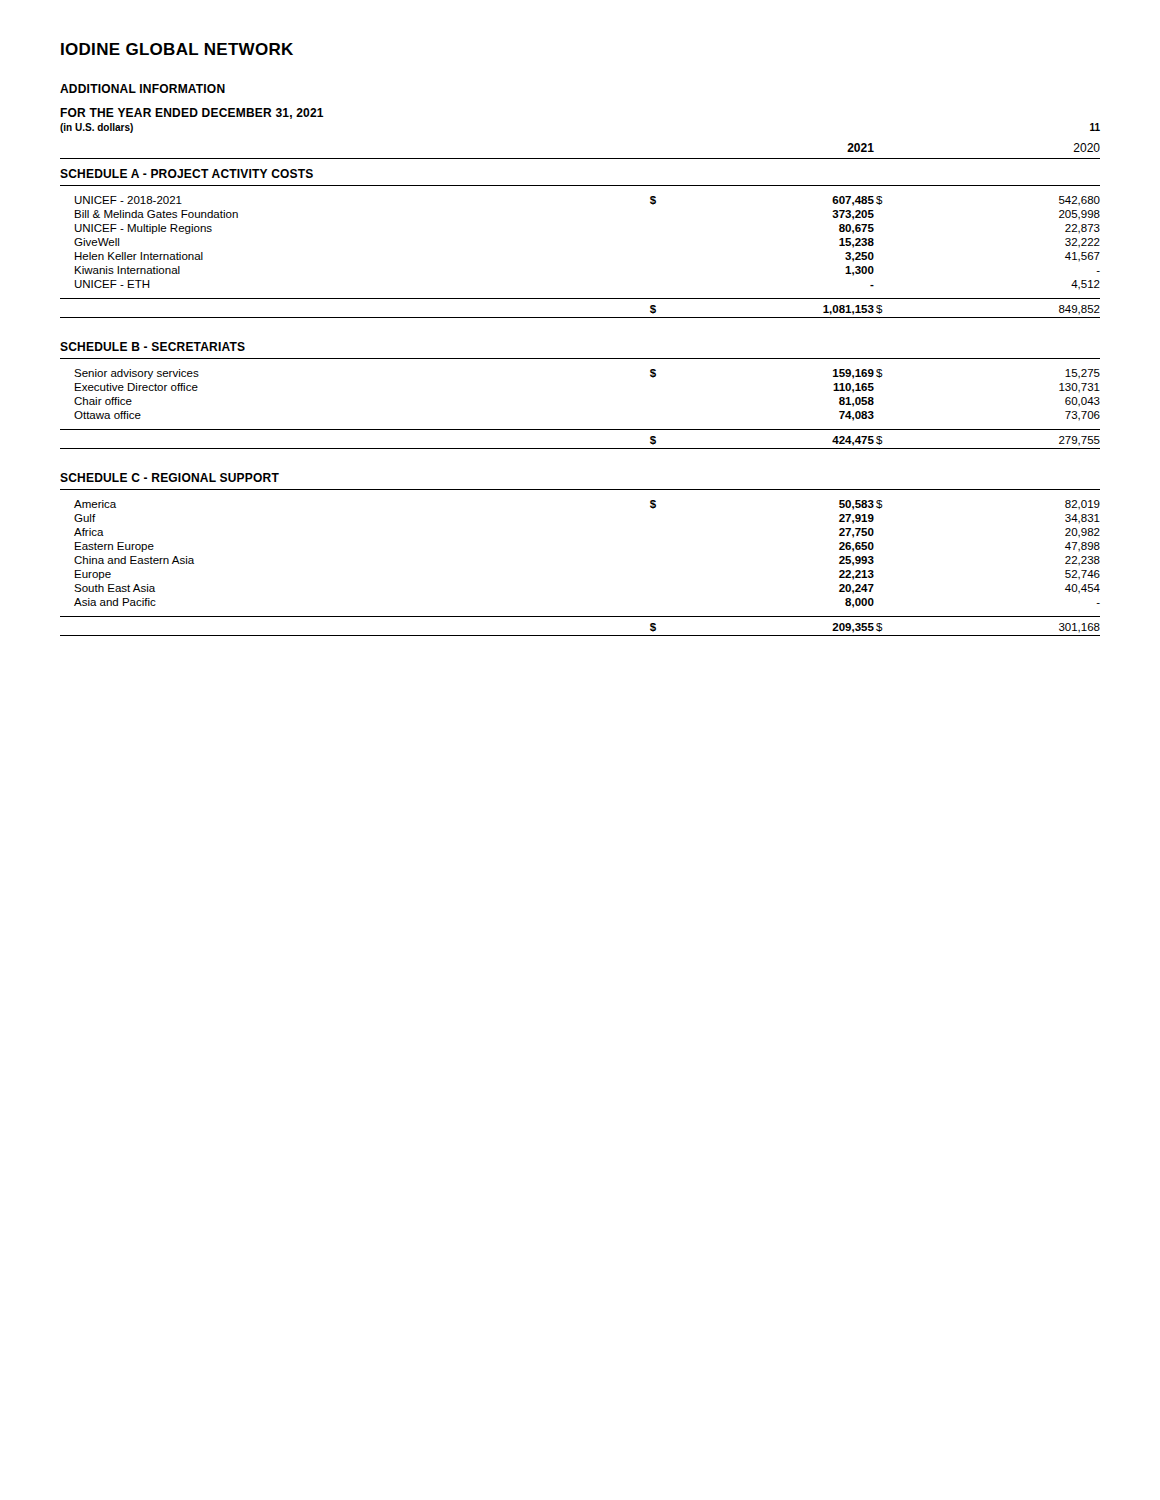IODINE GLOBAL NETWORK
ADDITIONAL INFORMATION
FOR THE YEAR ENDED DECEMBER 31, 2021
(in U.S. dollars) 11
| | 2021 | 2020 |
| SCHEDULE A - PROJECT ACTIVITY COSTS |
| UNICEF - 2018-2021 | $ | 607,485 | $ | 542,680 |
| Bill & Melinda Gates Foundation | | 373,205 | | 205,998 |
| UNICEF - Multiple Regions | | 80,675 | | 22,873 |
| GiveWell | | 15,238 | | 32,222 |
| Helen Keller International | | 3,250 | | 41,567 |
| Kiwanis International | | 1,300 | | - |
| UNICEF - ETH | | - | | 4,512 |
| | $ | 1,081,153 | $ | 849,852 |
| SCHEDULE B - SECRETARIATS |
| Senior advisory services | $ | 159,169 | $ | 15,275 |
| Executive Director office | | 110,165 | | 130,731 |
| Chair office | | 81,058 | | 60,043 |
| Ottawa office | | 74,083 | | 73,706 |
| | $ | 424,475 | $ | 279,755 |
| SCHEDULE C - REGIONAL SUPPORT |
| America | $ | 50,583 | $ | 82,019 |
| Gulf | | 27,919 | | 34,831 |
| Africa | | 27,750 | | 20,982 |
| Eastern Europe | | 26,650 | | 47,898 |
| China and Eastern Asia | | 25,993 | | 22,238 |
| Europe | | 22,213 | | 52,746 |
| South East Asia | | 20,247 | | 40,454 |
| Asia and Pacific | | 8,000 | | - |
| | $ | 209,355 | $ | 301,168 |